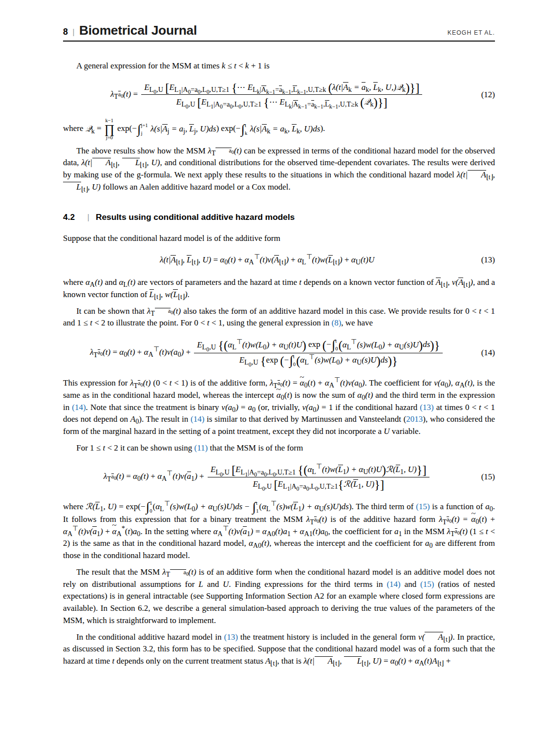8 | Biometrical Journal
Keogh et al.
A general expression for the MSM at times k ≤ t < k + 1 is
λTa0(t) = EL0,U [EL1|A0=a0,L0,U,T≥1 {⋯ ELk|Ak−1=ak−1,Lk−1,U,T≥k (λ(t|Ak = ak, Lk, U,)𝒬k)}] EL0,U [EL1|A0=a0,L0,U,T≥1 {⋯ ELk|Ak−1=ak−1,Lk−1,U,T≥k (𝒬k)}]
(12)
where 𝒬k = k−1∏j=0 exp(−j+1∫j λ(s|Aj = aj, Lj, U)ds) exp(−t∫k λ(s|Ak = ak, Lk, U)ds).
The above results show how the MSM λTa0(t) can be expressed in terms of the conditional hazard model for the observed data, λ(t|A⌊t⌋, L⌊t⌋, U), and conditional distributions for the observed time-dependent covariates. The results were derived by making use of the g-formula. We next apply these results to the situations in which the conditional hazard model λ(t|A⌊t⌋, L⌊t⌋, U) follows an Aalen additive hazard model or a Cox model.
4.2|Results using conditional additive hazard models
Suppose that the conditional hazard model is of the additive form
λ(t|A⌊t⌋, L⌊t⌋, U) = α0(t) + αA⊤(t)v(A⌊t⌋) + αL⊤(t)w(L⌊t⌋) + αU(t)U
(13)
where αA(t) and αL(t) are vectors of parameters and the hazard at time t depends on a known vector function of A⌊t⌋, v(A⌊t⌋), and a known vector function of L⌊t⌋, w(L⌊t⌋).
It can be shown that λTa0(t) also takes the form of an additive hazard model in this case. We provide results for 0 < t < 1 and 1 ≤ t < 2 to illustrate the point. For 0 < t < 1, using the general expression in (8), we have
λTa0(t) = α0(t) + αA⊤(t)v(a0) + EL0,U {(αL⊤(t)w(L0) + αU(t)U) exp (−t∫0(αL⊤(s)w(L0) + αU(s)U) ds)} EL0,U {exp (−t∫0(αL⊤(s)w(L0) + αU(s)U) ds)}
(14)
This expression for λTa0(t) (0 < t < 1) is of the additive form, λTa0(t) = α0(t) + αA⊤(t)v(a0). The coefficient for v(a0), αA(t), is the same as in the conditional hazard model, whereas the intercept α0(t) is now the sum of α0(t) and the third term in the expression in (14). Note that since the treatment is binary v(a0) = a0 (or, trivially, v(a0) = 1 if the conditional hazard (13) at times 0 < t < 1 does not depend on A0). The result in (14) is similar to that derived by Martinussen and Vansteelandt (2013), who considered the form of the marginal hazard in the setting of a point treatment, except they did not incorporate a U variable.
For 1 ≤ t < 2 it can be shown using (11) that the MSM is of the form
λTa0(t) = α0(t) + αA⊤(t)v(a1) + EL0,U [EL1|A0=a0,L0,U,T≥1 {(αL⊤(t)w(L1) + αU(t)U) ℛ(L1, U)}] EL0,U [EL1|A0=a0,L0,U,T≥1{ℛ(L1, U)}]
(15)
where ℛ(L1, U) = exp(−1∫0(αL⊤(s)w(L0) + αU(s)U)ds − t∫1(αL⊤(s)w(L1) + αU(s)U)ds). The third term of (15) is a function of a0. It follows from this expression that for a binary treatment the MSM λTa0(t) is of the additive hazard form λTa0(t) = α0(t) + αA⊤(t)v(a1) + αA*(t)a0. In the setting where αA⊤(t)v(a1) = αA0(t)a1 + αA1(t)a0, the coefficient for a1 in the MSM λTa0(t) (1 ≤ t < 2) is the same as that in the conditional hazard model, αA0(t), whereas the intercept and the coefficient for a0 are different from those in the conditional hazard model.
The result that the MSM λTa0(t) is of an additive form when the conditional hazard model is an additive model does not rely on distributional assumptions for L and U. Finding expressions for the third terms in (14) and (15) (ratios of nested expectations) is in general intractable (see Supporting Information Section A2 for an example where closed form expressions are available). In Section 6.2, we describe a general simulation-based approach to deriving the true values of the parameters of the MSM, which is straightforward to implement.
In the conditional additive hazard model in (13) the treatment history is included in the general form v(A⌊t⌋). In practice, as discussed in Section 3.2, this form has to be specified. Suppose that the conditional hazard model was of a form such that the hazard at time t depends only on the current treatment status A⌊t⌋, that is λ(t|A⌊t⌋, L⌊t⌋, U) = α0(t) + αA(t)A⌊t⌋ +